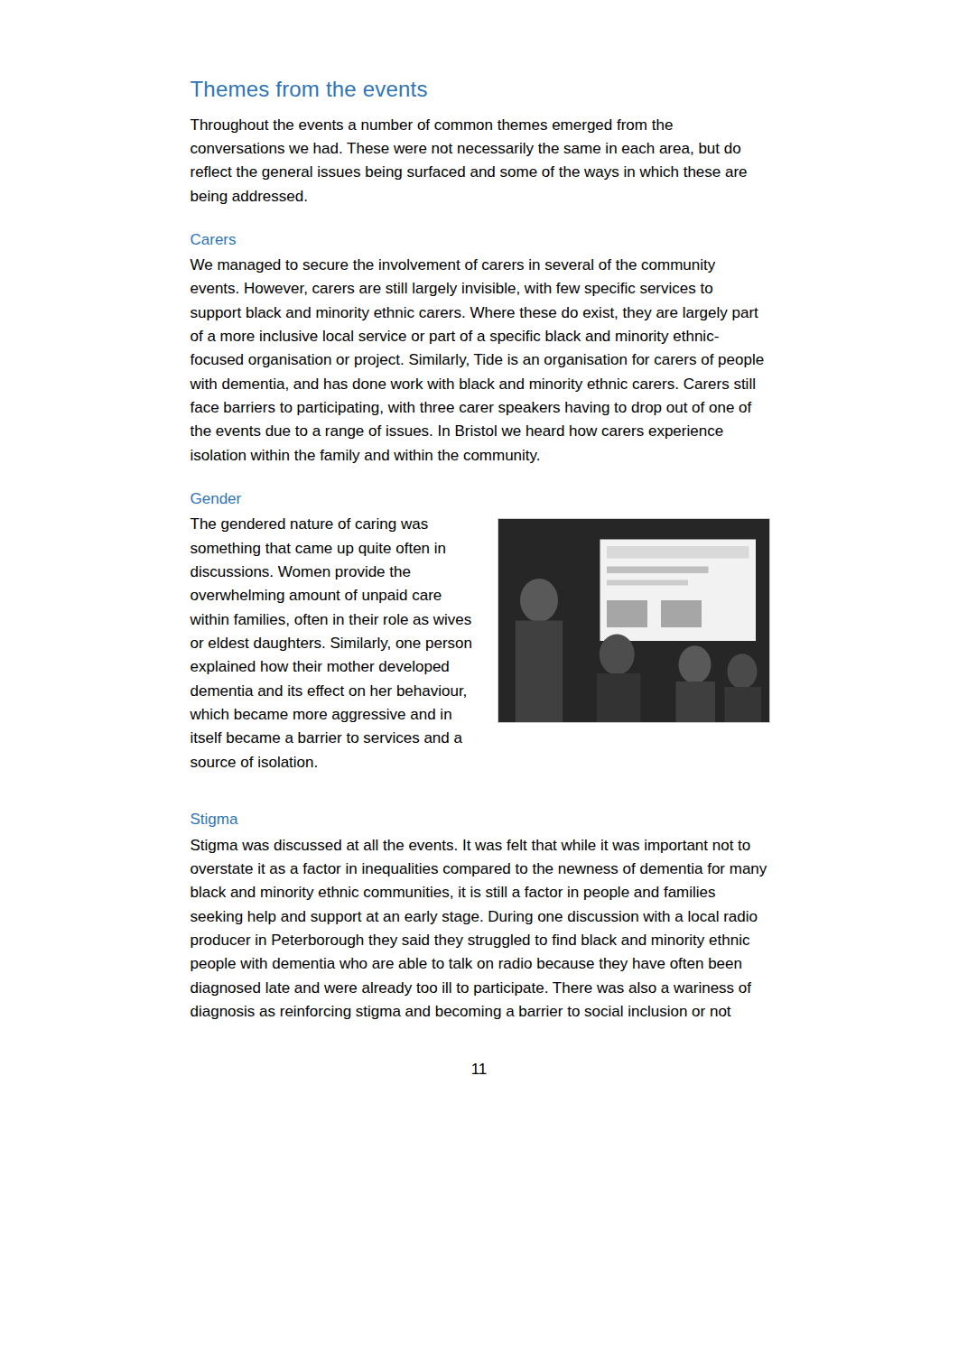Themes from the events
Throughout the events a number of common themes emerged from the conversations we had. These were not necessarily the same in each area, but do reflect the general issues being surfaced and some of the ways in which these are being addressed.
Carers
We managed to secure the involvement of carers in several of the community events. However, carers are still largely invisible, with few specific services to support black and minority ethnic carers. Where these do exist, they are largely part of a more inclusive local service or part of a specific black and minority ethnic-focused organisation or project. Similarly, Tide is an organisation for carers of people with dementia, and has done work with black and minority ethnic carers. Carers still face barriers to participating, with three carer speakers having to drop out of one of the events due to a range of issues. In Bristol we heard how carers experience isolation within the family and within the community.
Gender
The gendered nature of caring was something that came up quite often in discussions. Women provide the overwhelming amount of unpaid care within families, often in their role as wives or eldest daughters. Similarly, one person explained how their mother developed dementia and its effect on her behaviour, which became more aggressive and in itself became a barrier to services and a source of isolation.
Stigma
Stigma was discussed at all the events. It was felt that while it was important not to overstate it as a factor in inequalities compared to the newness of dementia for many black and minority ethnic communities, it is still a factor in people and families seeking help and support at an early stage. During one discussion with a local radio producer in Peterborough they said they struggled to find black and minority ethnic people with dementia who are able to talk on radio because they have often been diagnosed late and were already too ill to participate. There was also a wariness of diagnosis as reinforcing stigma and becoming a barrier to social inclusion or not
11